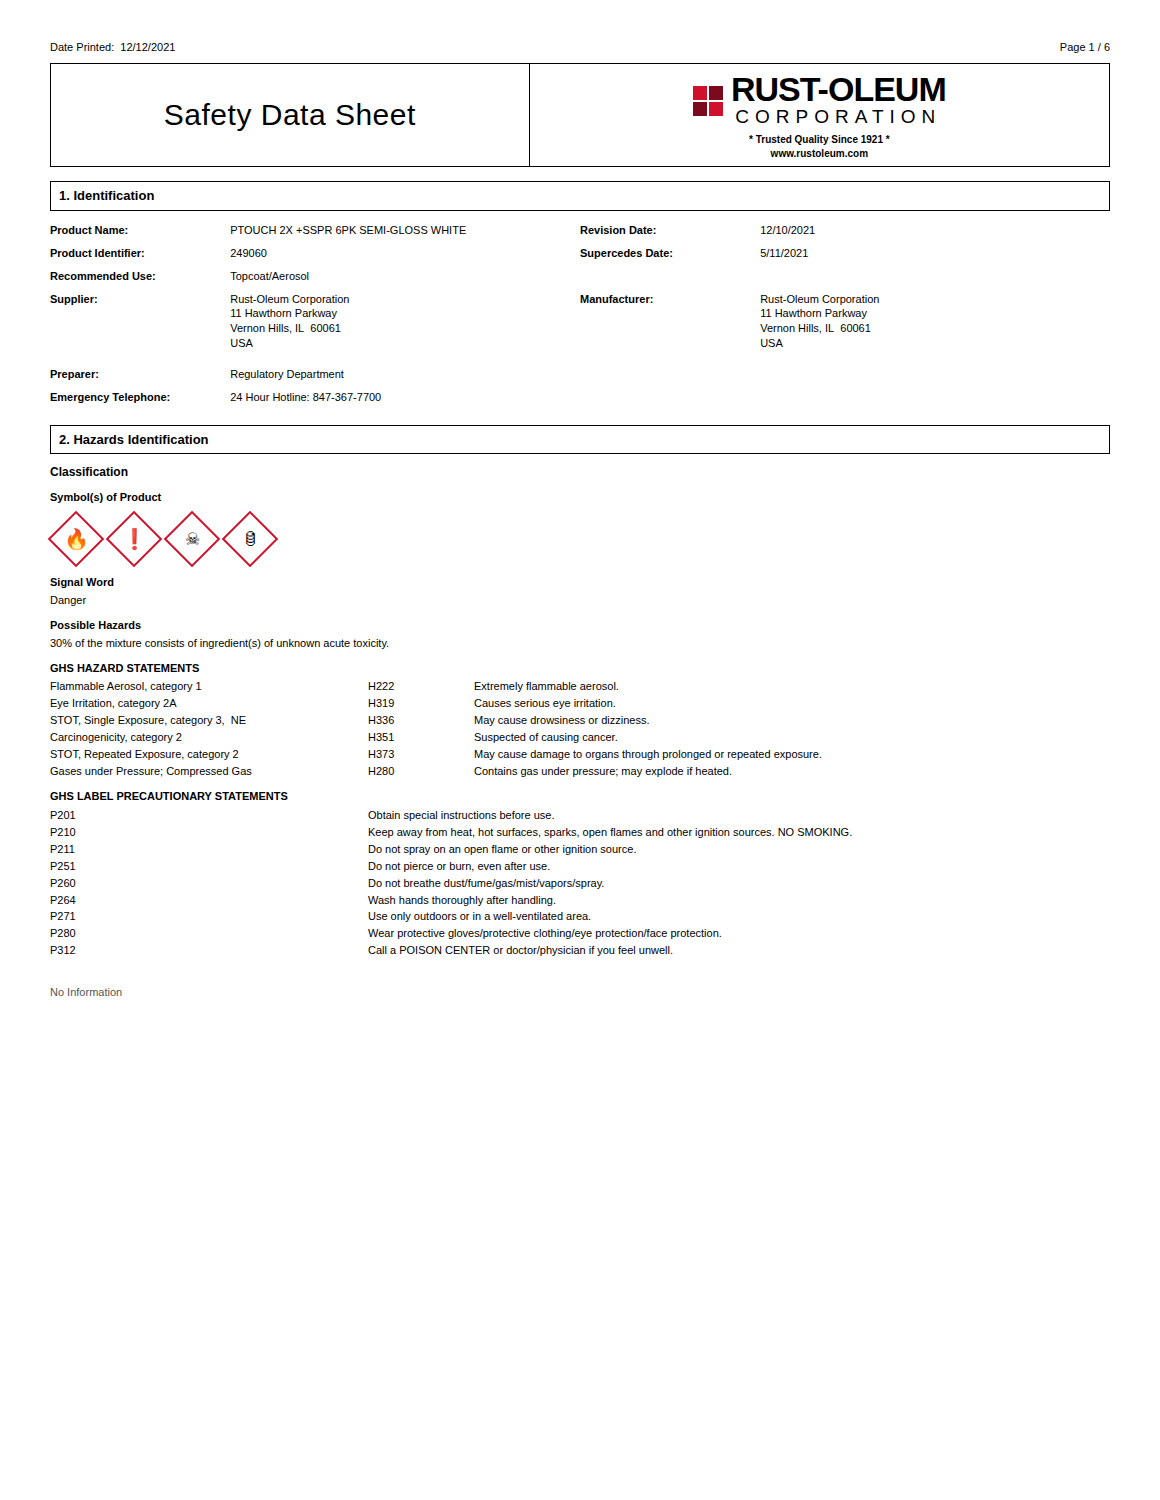Date Printed: 12/12/2021
Page 1 / 6
Safety Data Sheet
RUST-OLEUM
CORPORATION
* Trusted Quality Since 1921 *
www.rustoleum.com
1. Identification
| Product Name: | PTOUCH 2X +SSPR 6PK SEMI-GLOSS WHITE | Revision Date: | 12/10/2021 |
| Product Identifier: | 249060 | Supercedes Date: | 5/11/2021 |
| Recommended Use: | Topcoat/Aerosol | | |
| Supplier: | Rust-Oleum Corporation 11 Hawthorn Parkway Vernon Hills, IL 60061 USA | Manufacturer: | Rust-Oleum Corporation 11 Hawthorn Parkway Vernon Hills, IL 60061 USA |
| Preparer: | Regulatory Department | | |
| Emergency Telephone: | 24 Hour Hotline: 847-367-7700 | | |
2. Hazards Identification
Classification
Symbol(s) of Product
🔥
❗
☠
🛢
Signal Word
Danger
Possible Hazards
30% of the mixture consists of ingredient(s) of unknown acute toxicity.
GHS HAZARD STATEMENTS
| Flammable Aerosol, category 1 | H222 | Extremely flammable aerosol. |
| Eye Irritation, category 2A | H319 | Causes serious eye irritation. |
| STOT, Single Exposure, category 3, NE | H336 | May cause drowsiness or dizziness. |
| Carcinogenicity, category 2 | H351 | Suspected of causing cancer. |
| STOT, Repeated Exposure, category 2 | H373 | May cause damage to organs through prolonged or repeated exposure. |
| Gases under Pressure; Compressed Gas | H280 | Contains gas under pressure; may explode if heated. |
GHS LABEL PRECAUTIONARY STATEMENTS
| P201 | Obtain special instructions before use. |
| P210 | Keep away from heat, hot surfaces, sparks, open flames and other ignition sources. NO SMOKING. |
| P211 | Do not spray on an open flame or other ignition source. |
| P251 | Do not pierce or burn, even after use. |
| P260 | Do not breathe dust/fume/gas/mist/vapors/spray. |
| P264 | Wash hands thoroughly after handling. |
| P271 | Use only outdoors or in a well-ventilated area. |
| P280 | Wear protective gloves/protective clothing/eye protection/face protection. |
| P312 | Call a POISON CENTER or doctor/physician if you feel unwell. |
No Information